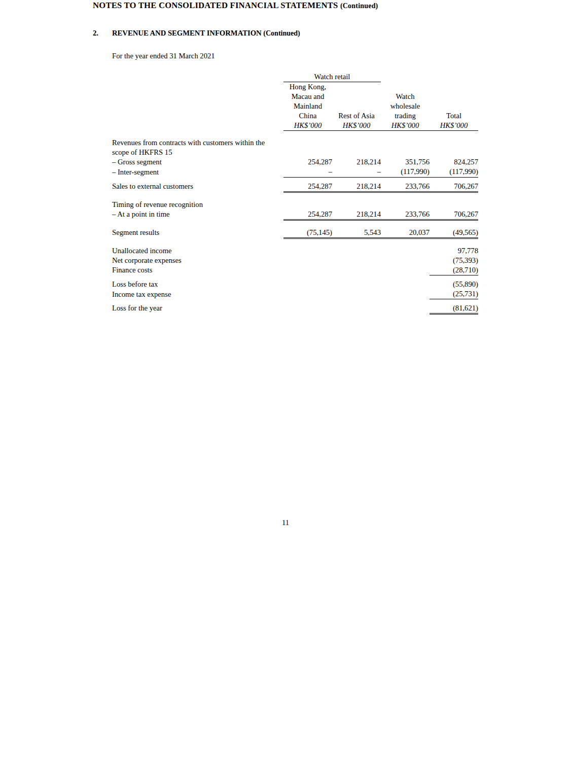NOTES TO THE CONSOLIDATED FINANCIAL STATEMENTS (Continued)
2.
REVENUE AND SEGMENT INFORMATION (Continued)
For the year ended 31 March 2021
| | Watch retail | | |
| | Hong Kong, | | | |
| | Macau and | | Watch | |
| | Mainland | | wholesale | |
| | China | Rest of Asia | trading | Total |
| | HK$’000 | HK$’000 | HK$’000 | HK$’000 |
| Revenues from contracts with customers within the | | | | |
| scope of HKFRS 15 | | | | |
| – Gross segment | 254,287 | 218,214 | 351,756 | 824,257 |
| – Inter-segment | – | – | (117,990) | (117,990) |
| Sales to external customers | 254,287 | 218,214 | 233,766 | 706,267 |
| Timing of revenue recognition | | | | |
| – At a point in time | 254,287 | 218,214 | 233,766 | 706,267 |
| Segment results | (75,145) | 5,543 | 20,037 | (49,565) |
| Unallocated income | | | | 97,778 |
| Net corporate expenses | | | | (75,393) |
| Finance costs | | | | (28,710) |
| Loss before tax | | | | (55,890) |
| Income tax expense | | | | (25,731) |
| Loss for the year | | | | (81,621) |
11